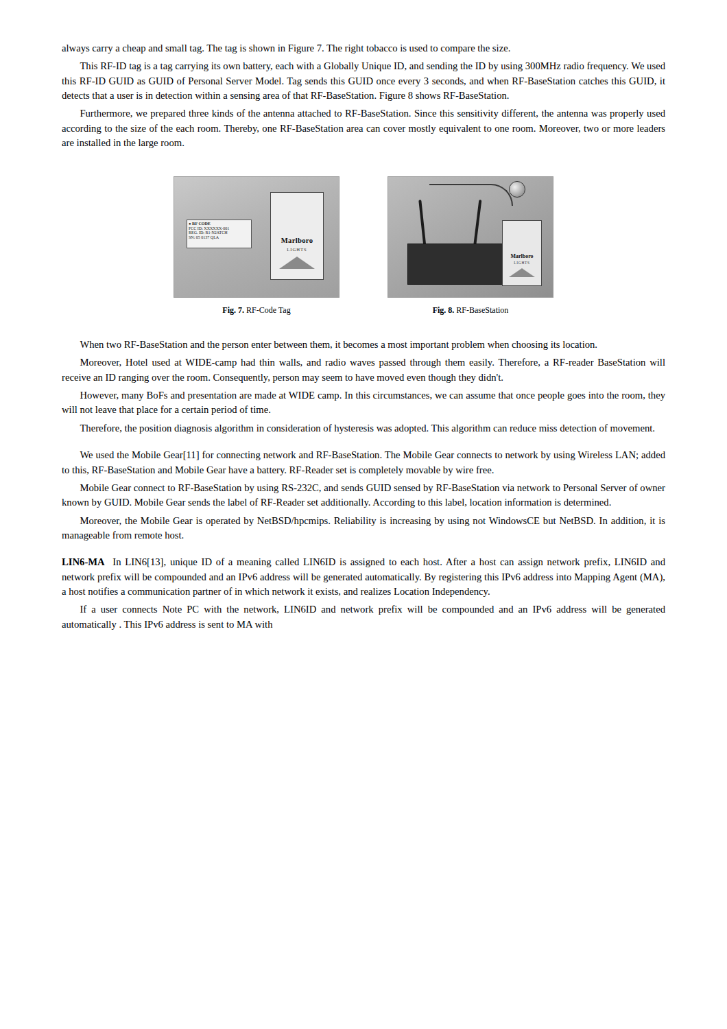always carry a cheap and small tag. The tag is shown in Figure 7. The right tobacco is used to compare the size.
This RF-ID tag is a tag carrying its own battery, each with a Globally Unique ID, and sending the ID by using 300MHz radio frequency. We used this RF-ID GUID as GUID of Personal Server Model. Tag sends this GUID once every 3 seconds, and when RF-BaseStation catches this GUID, it detects that a user is in detection within a sensing area of that RF-BaseStation. Figure 8 shows RF-BaseStation.
Furthermore, we prepared three kinds of the antenna attached to RF-BaseStation. Since this sensitivity different, the antenna was properly used according to the size of the each room. Thereby, one RF-BaseStation area can cover mostly equivalent to one room. Moreover, two or more leaders are installed in the large room.
● RF CODE
FCC ID: XXXXXX-001
REG. ID: R1-N2ATCH
SN: 05 0137 QLA
Marlboro
LIGHTS
Fig. 7. RF-Code Tag
Marlboro
LIGHTS
Fig. 8. RF-BaseStation
When two RF-BaseStation and the person enter between them, it becomes a most important problem when choosing its location.
Moreover, Hotel used at WIDE-camp had thin walls, and radio waves passed through them easily. Therefore, a RF-reader BaseStation will receive an ID ranging over the room. Consequently, person may seem to have moved even though they didn't.
However, many BoFs and presentation are made at WIDE camp. In this circumstances, we can assume that once people goes into the room, they will not leave that place for a certain period of time.
Therefore, the position diagnosis algorithm in consideration of hysteresis was adopted. This algorithm can reduce miss detection of movement.
We used the Mobile Gear[11] for connecting network and RF-BaseStation. The Mobile Gear connects to network by using Wireless LAN; added to this, RF-BaseStation and Mobile Gear have a battery. RF-Reader set is completely movable by wire free.
Mobile Gear connect to RF-BaseStation by using RS-232C, and sends GUID sensed by RF-BaseStation via network to Personal Server of owner known by GUID. Mobile Gear sends the label of RF-Reader set additionally. According to this label, location information is determined.
Moreover, the Mobile Gear is operated by NetBSD/hpcmips. Reliability is increasing by using not WindowsCE but NetBSD. In addition, it is manageable from remote host.
LIN6-MA In LIN6[13], unique ID of a meaning called LIN6ID is assigned to each host. After a host can assign network prefix, LIN6ID and network prefix will be compounded and an IPv6 address will be generated automatically. By registering this IPv6 address into Mapping Agent (MA), a host notifies a communication partner of in which network it exists, and realizes Location Independency.
If a user connects Note PC with the network, LIN6ID and network prefix will be compounded and an IPv6 address will be generated automatically . This IPv6 address is sent to MA with